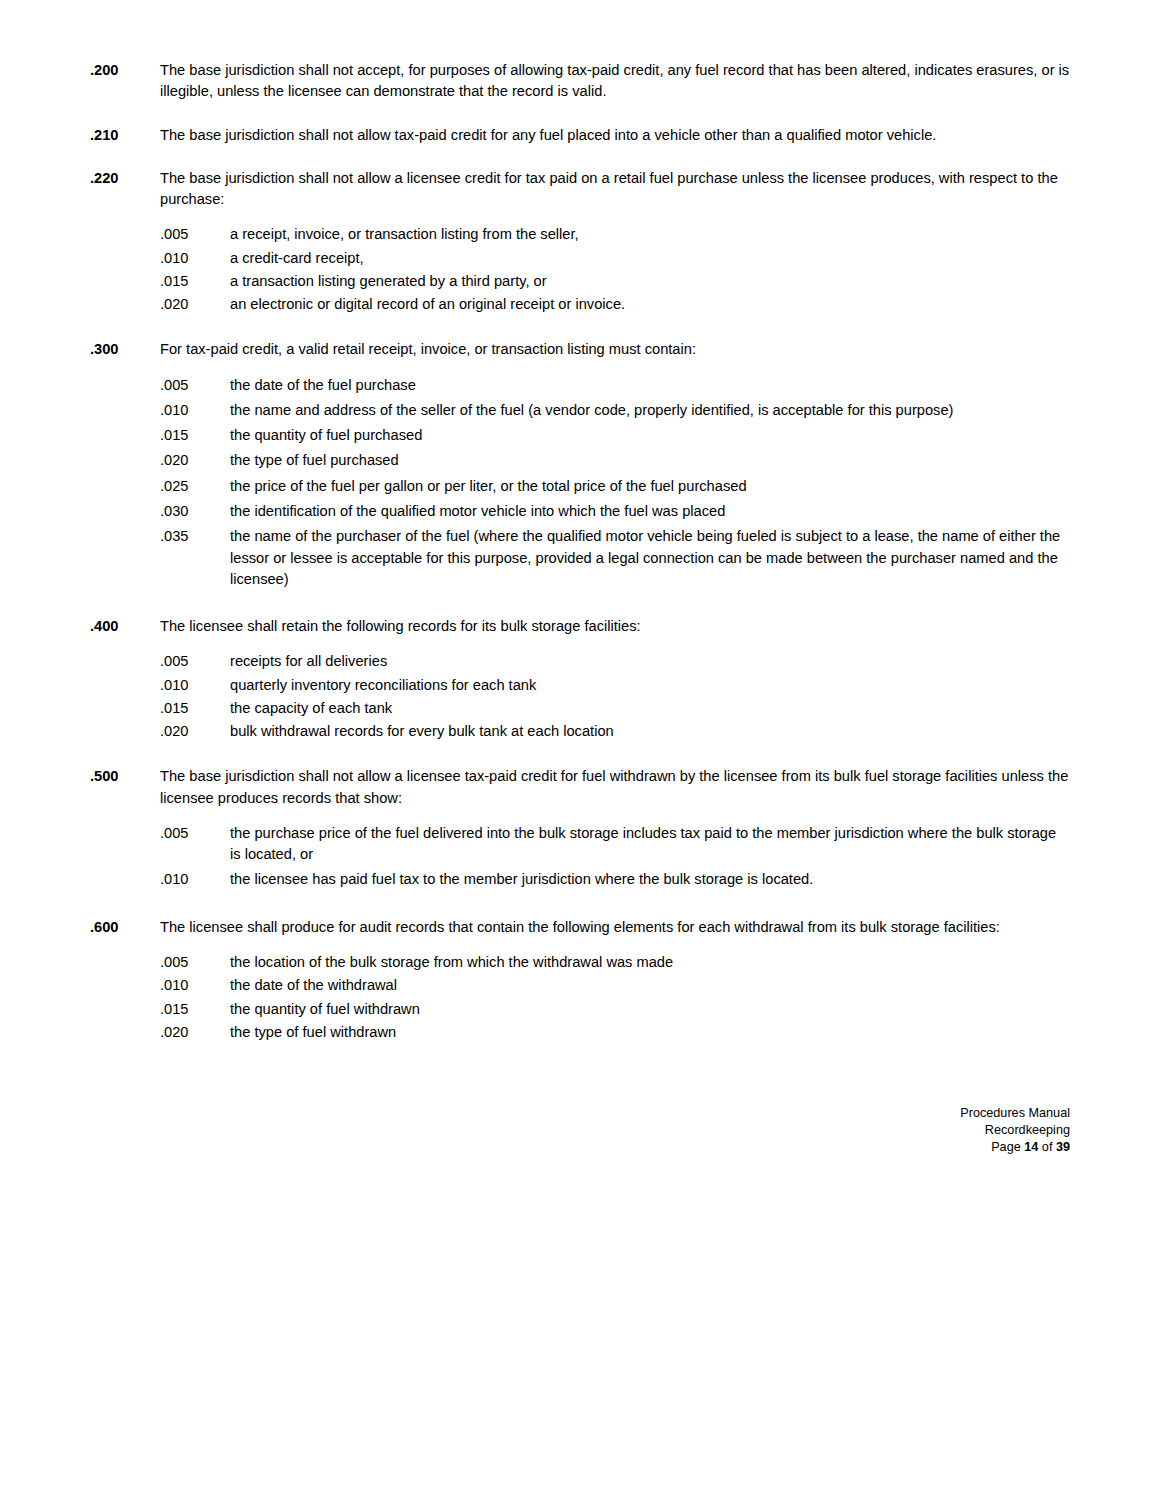.200
The base jurisdiction shall not accept, for purposes of allowing tax-paid credit, any fuel record that has been altered, indicates erasures, or is illegible, unless the licensee can demonstrate that the record is valid.
.210
The base jurisdiction shall not allow tax-paid credit for any fuel placed into a vehicle other than a qualified motor vehicle.
.220
The base jurisdiction shall not allow a licensee credit for tax paid on a retail fuel purchase unless the licensee produces, with respect to the purchase:
.005
a receipt, invoice, or transaction listing from the seller,
.010
a credit-card receipt,
.015
a transaction listing generated by a third party, or
.020
an electronic or digital record of an original receipt or invoice.
.300
For tax-paid credit, a valid retail receipt, invoice, or transaction listing must contain:
.005
the date of the fuel purchase
.010
the name and address of the seller of the fuel (a vendor code, properly identified, is acceptable for this purpose)
.015
the quantity of fuel purchased
.020
the type of fuel purchased
.025
the price of the fuel per gallon or per liter, or the total price of the fuel purchased
.030
the identification of the qualified motor vehicle into which the fuel was placed
.035
the name of the purchaser of the fuel (where the qualified motor vehicle being fueled is subject to a lease, the name of either the lessor or lessee is acceptable for this purpose, provided a legal connection can be made between the purchaser named and the licensee)
.400
The licensee shall retain the following records for its bulk storage facilities:
.005
receipts for all deliveries
.010
quarterly inventory reconciliations for each tank
.015
the capacity of each tank
.020
bulk withdrawal records for every bulk tank at each location
.500
The base jurisdiction shall not allow a licensee tax-paid credit for fuel withdrawn by the licensee from its bulk fuel storage facilities unless the licensee produces records that show:
.005
the purchase price of the fuel delivered into the bulk storage includes tax paid to the member jurisdiction where the bulk storage is located, or
.010
the licensee has paid fuel tax to the member jurisdiction where the bulk storage is located.
.600
The licensee shall produce for audit records that contain the following elements for each withdrawal from its bulk storage facilities:
.005
the location of the bulk storage from which the withdrawal was made
.010
the date of the withdrawal
.015
the quantity of fuel withdrawn
.020
the type of fuel withdrawn
Procedures Manual
Recordkeeping
Page 14 of 39